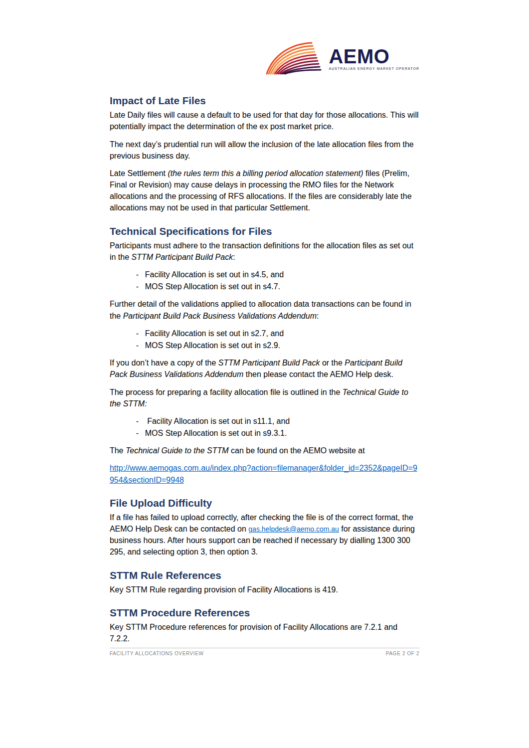AEMO
AUSTRALIAN ENERGY MARKET OPERATOR
Impact of Late Files
Late Daily files will cause a default to be used for that day for those allocations. This will potentially impact the determination of the ex post market price.
The next day’s prudential run will allow the inclusion of the late allocation files from the previous business day.
Late Settlement (the rules term this a billing period allocation statement) files (Prelim, Final or Revision) may cause delays in processing the RMO files for the Network allocations and the processing of RFS allocations. If the files are considerably late the allocations may not be used in that particular Settlement.
Technical Specifications for Files
Participants must adhere to the transaction definitions for the allocation files as set out in the STTM Participant Build Pack:
Facility Allocation is set out in s4.5, and
MOS Step Allocation is set out in s4.7.
Further detail of the validations applied to allocation data transactions can be found in the Participant Build Pack Business Validations Addendum:
Facility Allocation is set out in s2.7, and
MOS Step Allocation is set out in s2.9.
If you don’t have a copy of the STTM Participant Build Pack or the Participant Build Pack Business Validations Addendum then please contact the AEMO Help desk.
The process for preparing a facility allocation file is outlined in the Technical Guide to the STTM:
Facility Allocation is set out in s11.1, and
MOS Step Allocation is set out in s9.3.1.
The Technical Guide to the STTM can be found on the AEMO website at
http://www.aemogas.com.au/index.php?action=filemanager&folder_id=2352&pageID=9954&sectionID=9948
File Upload Difficulty
If a file has failed to upload correctly, after checking the file is of the correct format, the AEMO Help Desk can be contacted on gas.helpdesk@aemo.com.au for assistance during business hours. After hours support can be reached if necessary by dialling 1300 300 295, and selecting option 3, then option 3.
STTM Rule References
Key STTM Rule regarding provision of Facility Allocations is 419.
STTM Procedure References
Key STTM Procedure references for provision of Facility Allocations are 7.2.1 and 7.2.2.
Facility Allocations Overview Page 2 of 2